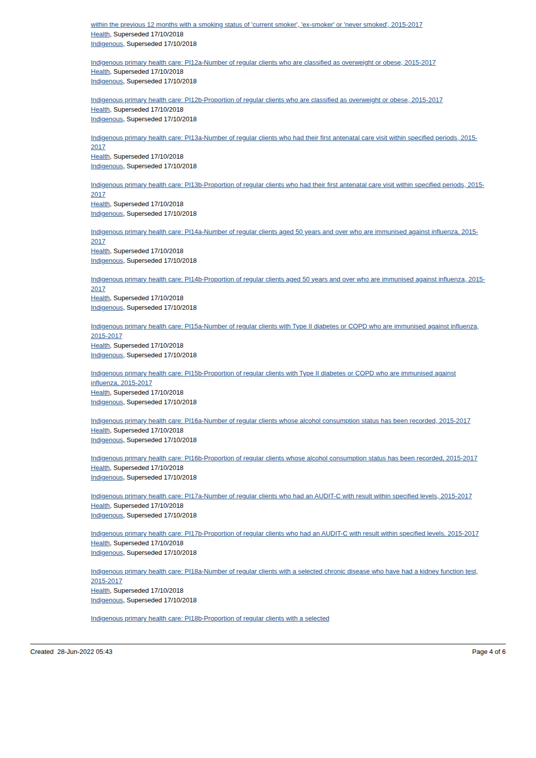within the previous 12 months with a smoking status of 'current smoker', 'ex-smoker' or 'never smoked', 2015-2017
Health, Superseded 17/10/2018
Indigenous, Superseded 17/10/2018
Indigenous primary health care: PI12a-Number of regular clients who are classified as overweight or obese, 2015-2017
Health, Superseded 17/10/2018
Indigenous, Superseded 17/10/2018
Indigenous primary health care: PI12b-Proportion of regular clients who are classified as overweight or obese, 2015-2017
Health, Superseded 17/10/2018
Indigenous, Superseded 17/10/2018
Indigenous primary health care: PI13a-Number of regular clients who had their first antenatal care visit within specified periods, 2015-2017
Health, Superseded 17/10/2018
Indigenous, Superseded 17/10/2018
Indigenous primary health care: PI13b-Proportion of regular clients who had their first antenatal care visit within specified periods, 2015-2017
Health, Superseded 17/10/2018
Indigenous, Superseded 17/10/2018
Indigenous primary health care: PI14a-Number of regular clients aged 50 years and over who are immunised against influenza, 2015-2017
Health, Superseded 17/10/2018
Indigenous, Superseded 17/10/2018
Indigenous primary health care: PI14b-Proportion of regular clients aged 50 years and over who are immunised against influenza, 2015-2017
Health, Superseded 17/10/2018
Indigenous, Superseded 17/10/2018
Indigenous primary health care: PI15a-Number of regular clients with Type II diabetes or COPD who are immunised against influenza, 2015-2017
Health, Superseded 17/10/2018
Indigenous, Superseded 17/10/2018
Indigenous primary health care: PI15b-Proportion of regular clients with Type II diabetes or COPD who are immunised against influenza, 2015-2017
Health, Superseded 17/10/2018
Indigenous, Superseded 17/10/2018
Indigenous primary health care: PI16a-Number of regular clients whose alcohol consumption status has been recorded, 2015-2017
Health, Superseded 17/10/2018
Indigenous, Superseded 17/10/2018
Indigenous primary health care: PI16b-Proportion of regular clients whose alcohol consumption status has been recorded, 2015-2017
Health, Superseded 17/10/2018
Indigenous, Superseded 17/10/2018
Indigenous primary health care: PI17a-Number of regular clients who had an AUDIT-C with result within specified levels, 2015-2017
Health, Superseded 17/10/2018
Indigenous, Superseded 17/10/2018
Indigenous primary health care: PI17b-Proportion of regular clients who had an AUDIT-C with result within specified levels, 2015-2017
Health, Superseded 17/10/2018
Indigenous, Superseded 17/10/2018
Indigenous primary health care: PI18a-Number of regular clients with a selected chronic disease who have had a kidney function test, 2015-2017
Health, Superseded 17/10/2018
Indigenous, Superseded 17/10/2018
Indigenous primary health care: PI18b-Proportion of regular clients with a selected
Created 28-Jun-2022 05:43 Page 4 of 6